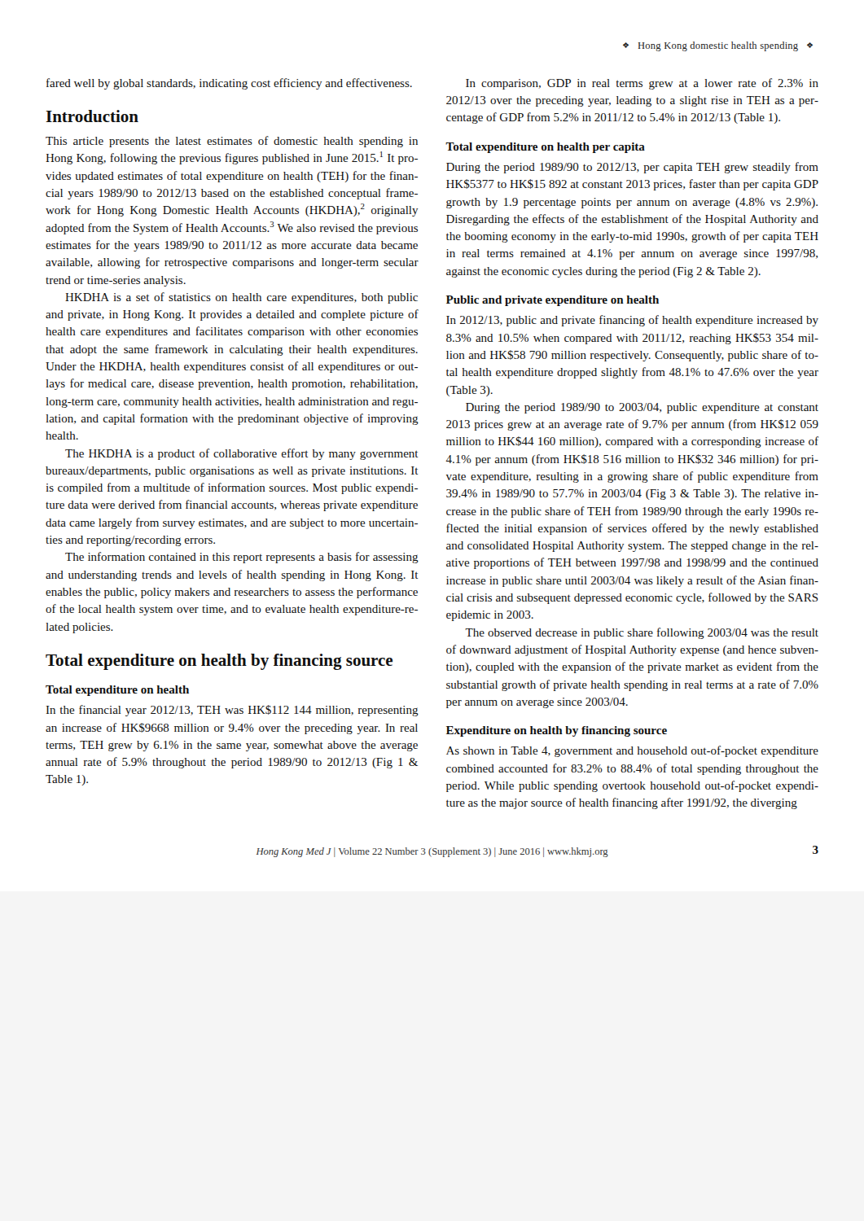❖ Hong Kong domestic health spending ❖
fared well by global standards, indicating cost efficiency and effectiveness.
Introduction
This article presents the latest estimates of domestic health spending in Hong Kong, following the previous figures published in June 2015.1 It provides updated estimates of total expenditure on health (TEH) for the financial years 1989/90 to 2012/13 based on the established conceptual framework for Hong Kong Domestic Health Accounts (HKDHA),2 originally adopted from the System of Health Accounts.3 We also revised the previous estimates for the years 1989/90 to 2011/12 as more accurate data became available, allowing for retrospective comparisons and longer-term secular trend or time-series analysis.
HKDHA is a set of statistics on health care expenditures, both public and private, in Hong Kong. It provides a detailed and complete picture of health care expenditures and facilitates comparison with other economies that adopt the same framework in calculating their health expenditures. Under the HKDHA, health expenditures consist of all expenditures or outlays for medical care, disease prevention, health promotion, rehabilitation, long-term care, community health activities, health administration and regulation, and capital formation with the predominant objective of improving health.
The HKDHA is a product of collaborative effort by many government bureaux/departments, public organisations as well as private institutions. It is compiled from a multitude of information sources. Most public expenditure data were derived from financial accounts, whereas private expenditure data came largely from survey estimates, and are subject to more uncertainties and reporting/recording errors.
The information contained in this report represents a basis for assessing and understanding trends and levels of health spending in Hong Kong. It enables the public, policy makers and researchers to assess the performance of the local health system over time, and to evaluate health expenditure-related policies.
Total expenditure on health by financing source
Total expenditure on health
In the financial year 2012/13, TEH was HK$112 144 million, representing an increase of HK$9668 million or 9.4% over the preceding year. In real terms, TEH grew by 6.1% in the same year, somewhat above the average annual rate of 5.9% throughout the period 1989/90 to 2012/13 (Fig 1 & Table 1).
In comparison, GDP in real terms grew at a lower rate of 2.3% in 2012/13 over the preceding year, leading to a slight rise in TEH as a percentage of GDP from 5.2% in 2011/12 to 5.4% in 2012/13 (Table 1).
Total expenditure on health per capita
During the period 1989/90 to 2012/13, per capita TEH grew steadily from HK$5377 to HK$15 892 at constant 2013 prices, faster than per capita GDP growth by 1.9 percentage points per annum on average (4.8% vs 2.9%). Disregarding the effects of the establishment of the Hospital Authority and the booming economy in the early-to-mid 1990s, growth of per capita TEH in real terms remained at 4.1% per annum on average since 1997/98, against the economic cycles during the period (Fig 2 & Table 2).
Public and private expenditure on health
In 2012/13, public and private financing of health expenditure increased by 8.3% and 10.5% when compared with 2011/12, reaching HK$53 354 million and HK$58 790 million respectively. Consequently, public share of total health expenditure dropped slightly from 48.1% to 47.6% over the year (Table 3).
During the period 1989/90 to 2003/04, public expenditure at constant 2013 prices grew at an average rate of 9.7% per annum (from HK$12 059 million to HK$44 160 million), compared with a corresponding increase of 4.1% per annum (from HK$18 516 million to HK$32 346 million) for private expenditure, resulting in a growing share of public expenditure from 39.4% in 1989/90 to 57.7% in 2003/04 (Fig 3 & Table 3). The relative increase in the public share of TEH from 1989/90 through the early 1990s reflected the initial expansion of services offered by the newly established and consolidated Hospital Authority system. The stepped change in the relative proportions of TEH between 1997/98 and 1998/99 and the continued increase in public share until 2003/04 was likely a result of the Asian financial crisis and subsequent depressed economic cycle, followed by the SARS epidemic in 2003.
The observed decrease in public share following 2003/04 was the result of downward adjustment of Hospital Authority expense (and hence subvention), coupled with the expansion of the private market as evident from the substantial growth of private health spending in real terms at a rate of 7.0% per annum on average since 2003/04.
Expenditure on health by financing source
As shown in Table 4, government and household out-of-pocket expenditure combined accounted for 83.2% to 88.4% of total spending throughout the period. While public spending overtook household out-of-pocket expenditure as the major source of health financing after 1991/92, the diverging
Hong Kong Med J | Volume 22 Number 3 (Supplement 3) | June 2016 | www.hkmj.org 3